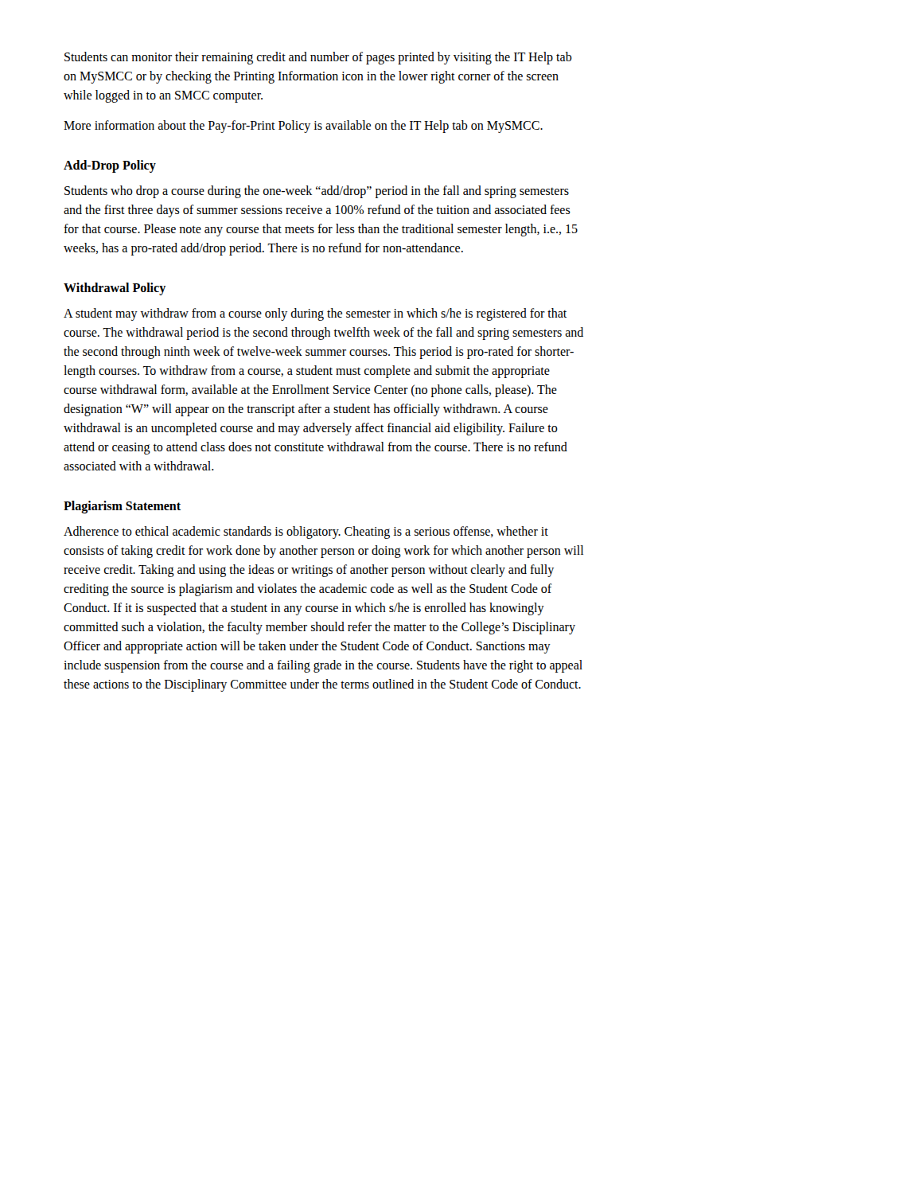Students can monitor their remaining credit and number of pages printed by visiting the IT Help tab on MySMCC or by checking the Printing Information icon in the lower right corner of the screen while logged in to an SMCC computer.
More information about the Pay-for-Print Policy is available on the IT Help tab on MySMCC.
Add-Drop Policy
Students who drop a course during the one-week “add/drop” period in the fall and spring semesters and the first three days of summer sessions receive a 100% refund of the tuition and associated fees for that course. Please note any course that meets for less than the traditional semester length, i.e., 15 weeks, has a pro-rated add/drop period. There is no refund for non-attendance.
Withdrawal Policy
A student may withdraw from a course only during the semester in which s/he is registered for that course. The withdrawal period is the second through twelfth week of the fall and spring semesters and the second through ninth week of twelve-week summer courses. This period is pro-rated for shorter-length courses. To withdraw from a course, a student must complete and submit the appropriate course withdrawal form, available at the Enrollment Service Center (no phone calls, please). The designation “W” will appear on the transcript after a student has officially withdrawn. A course withdrawal is an uncompleted course and may adversely affect financial aid eligibility. Failure to attend or ceasing to attend class does not constitute withdrawal from the course. There is no refund associated with a withdrawal.
Plagiarism Statement
Adherence to ethical academic standards is obligatory. Cheating is a serious offense, whether it consists of taking credit for work done by another person or doing work for which another person will receive credit. Taking and using the ideas or writings of another person without clearly and fully crediting the source is plagiarism and violates the academic code as well as the Student Code of Conduct. If it is suspected that a student in any course in which s/he is enrolled has knowingly committed such a violation, the faculty member should refer the matter to the College’s Disciplinary Officer and appropriate action will be taken under the Student Code of Conduct. Sanctions may include suspension from the course and a failing grade in the course. Students have the right to appeal these actions to the Disciplinary Committee under the terms outlined in the Student Code of Conduct.